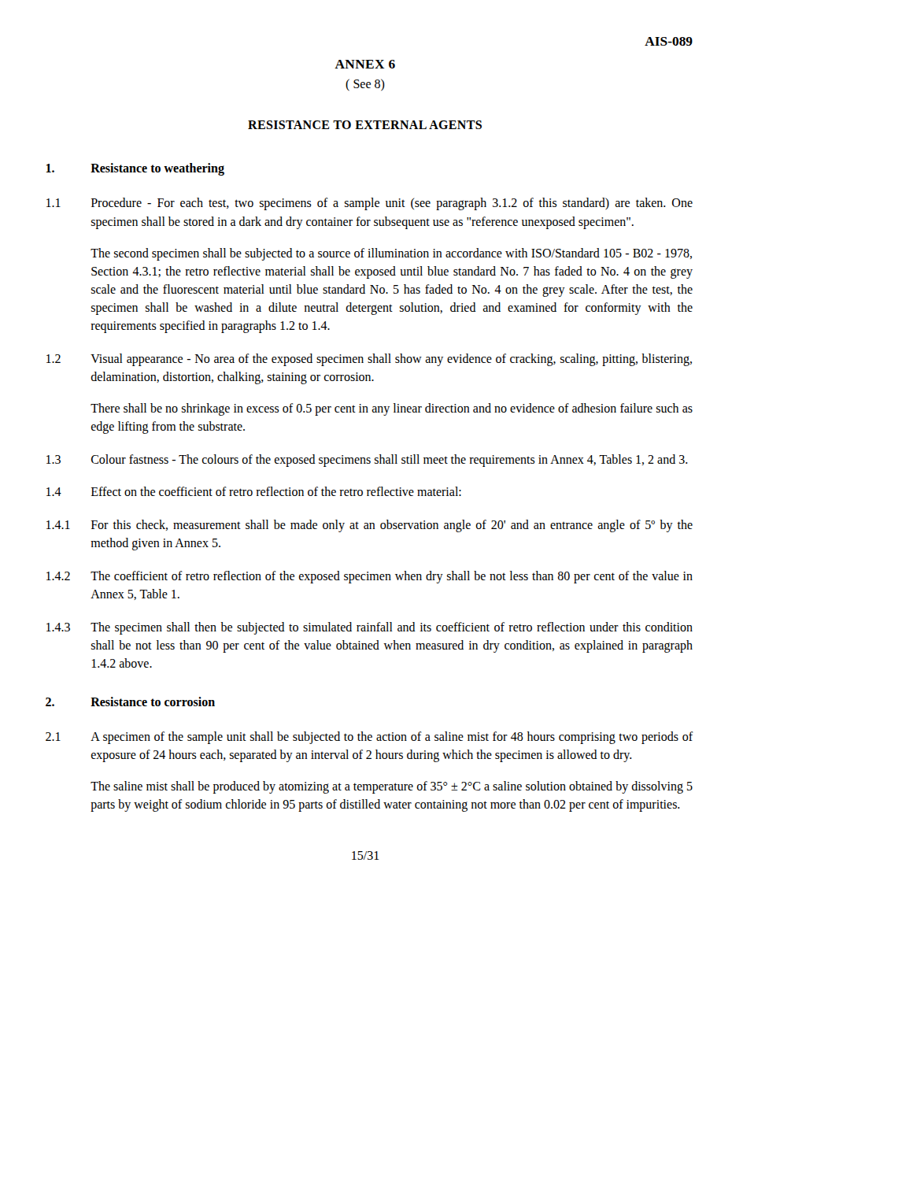AIS-089
ANNEX 6
( See 8)
RESISTANCE TO EXTERNAL AGENTS
1.
Resistance to weathering
1.1
Procedure - For each test, two specimens of a sample unit (see paragraph 3.1.2 of this standard) are taken. One specimen shall be stored in a dark and dry container for subsequent use as "reference unexposed specimen".
The second specimen shall be subjected to a source of illumination in accordance with ISO/Standard 105 - B02 - 1978, Section 4.3.1; the retro reflective material shall be exposed until blue standard No. 7 has faded to No. 4 on the grey scale and the fluorescent material until blue standard No. 5 has faded to No. 4 on the grey scale. After the test, the specimen shall be washed in a dilute neutral detergent solution, dried and examined for conformity with the requirements specified in paragraphs 1.2 to 1.4.
1.2
Visual appearance - No area of the exposed specimen shall show any evidence of cracking, scaling, pitting, blistering, delamination, distortion, chalking, staining or corrosion.
There shall be no shrinkage in excess of 0.5 per cent in any linear direction and no evidence of adhesion failure such as edge lifting from the substrate.
1.3
Colour fastness - The colours of the exposed specimens shall still meet the requirements in Annex 4, Tables 1, 2 and 3.
1.4
Effect on the coefficient of retro reflection of the retro reflective material:
1.4.1
For this check, measurement shall be made only at an observation angle of 20' and an entrance angle of 5º by the method given in Annex 5.
1.4.2
The coefficient of retro reflection of the exposed specimen when dry shall be not less than 80 per cent of the value in Annex 5, Table 1.
1.4.3
The specimen shall then be subjected to simulated rainfall and its coefficient of retro reflection under this condition shall be not less than 90 per cent of the value obtained when measured in dry condition, as explained in paragraph 1.4.2 above.
2.
Resistance to corrosion
2.1
A specimen of the sample unit shall be subjected to the action of a saline mist for 48 hours comprising two periods of exposure of 24 hours each, separated by an interval of 2 hours during which the specimen is allowed to dry.
The saline mist shall be produced by atomizing at a temperature of 35° ± 2°C a saline solution obtained by dissolving 5 parts by weight of sodium chloride in 95 parts of distilled water containing not more than 0.02 per cent of impurities.
15/31